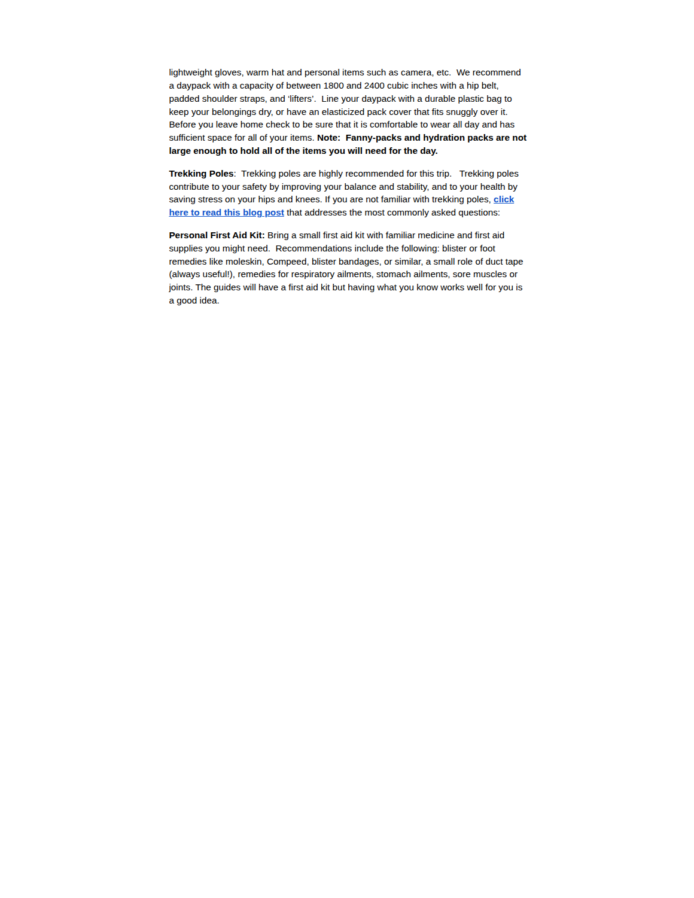lightweight gloves, warm hat and personal items such as camera, etc. We recommend a daypack with a capacity of between 1800 and 2400 cubic inches with a hip belt, padded shoulder straps, and ‘lifters’. Line your daypack with a durable plastic bag to keep your belongings dry, or have an elasticized pack cover that fits snuggly over it. Before you leave home check to be sure that it is comfortable to wear all day and has sufficient space for all of your items. Note: Fanny-packs and hydration packs are not large enough to hold all of the items you will need for the day.
Trekking Poles: Trekking poles are highly recommended for this trip. Trekking poles contribute to your safety by improving your balance and stability, and to your health by saving stress on your hips and knees. If you are not familiar with trekking poles, click here to read this blog post that addresses the most commonly asked questions:
Personal First Aid Kit: Bring a small first aid kit with familiar medicine and first aid supplies you might need. Recommendations include the following: blister or foot remedies like moleskin, Compeed, blister bandages, or similar, a small role of duct tape (always useful!), remedies for respiratory ailments, stomach ailments, sore muscles or joints. The guides will have a first aid kit but having what you know works well for you is a good idea.